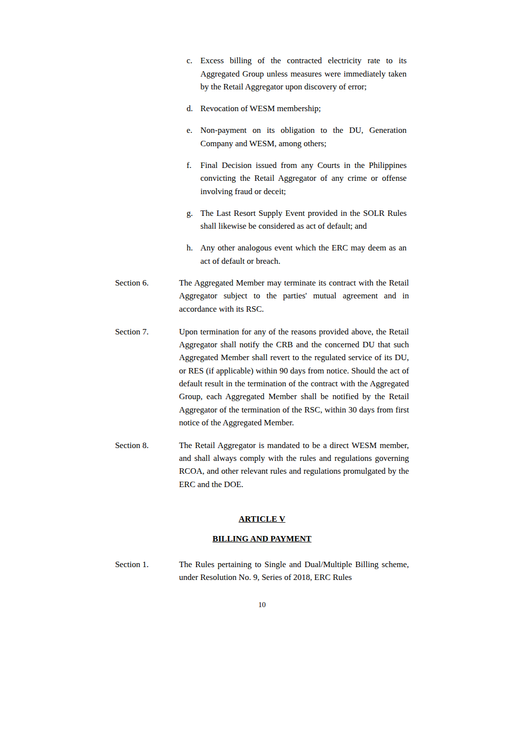c. Excess billing of the contracted electricity rate to its Aggregated Group unless measures were immediately taken by the Retail Aggregator upon discovery of error;
d. Revocation of WESM membership;
e. Non-payment on its obligation to the DU, Generation Company and WESM, among others;
f. Final Decision issued from any Courts in the Philippines convicting the Retail Aggregator of any crime or offense involving fraud or deceit;
g. The Last Resort Supply Event provided in the SOLR Rules shall likewise be considered as act of default; and
h. Any other analogous event which the ERC may deem as an act of default or breach.
Section 6.
The Aggregated Member may terminate its contract with the Retail Aggregator subject to the parties' mutual agreement and in accordance with its RSC.
Section 7.
Upon termination for any of the reasons provided above, the Retail Aggregator shall notify the CRB and the concerned DU that such Aggregated Member shall revert to the regulated service of its DU, or RES (if applicable) within 90 days from notice. Should the act of default result in the termination of the contract with the Aggregated Group, each Aggregated Member shall be notified by the Retail Aggregator of the termination of the RSC, within 30 days from first notice of the Aggregated Member.
Section 8.
The Retail Aggregator is mandated to be a direct WESM member, and shall always comply with the rules and regulations governing RCOA, and other relevant rules and regulations promulgated by the ERC and the DOE.
ARTICLE V
BILLING AND PAYMENT
Section 1.
The Rules pertaining to Single and Dual/Multiple Billing scheme, under Resolution No. 9, Series of 2018, ERC Rules
10